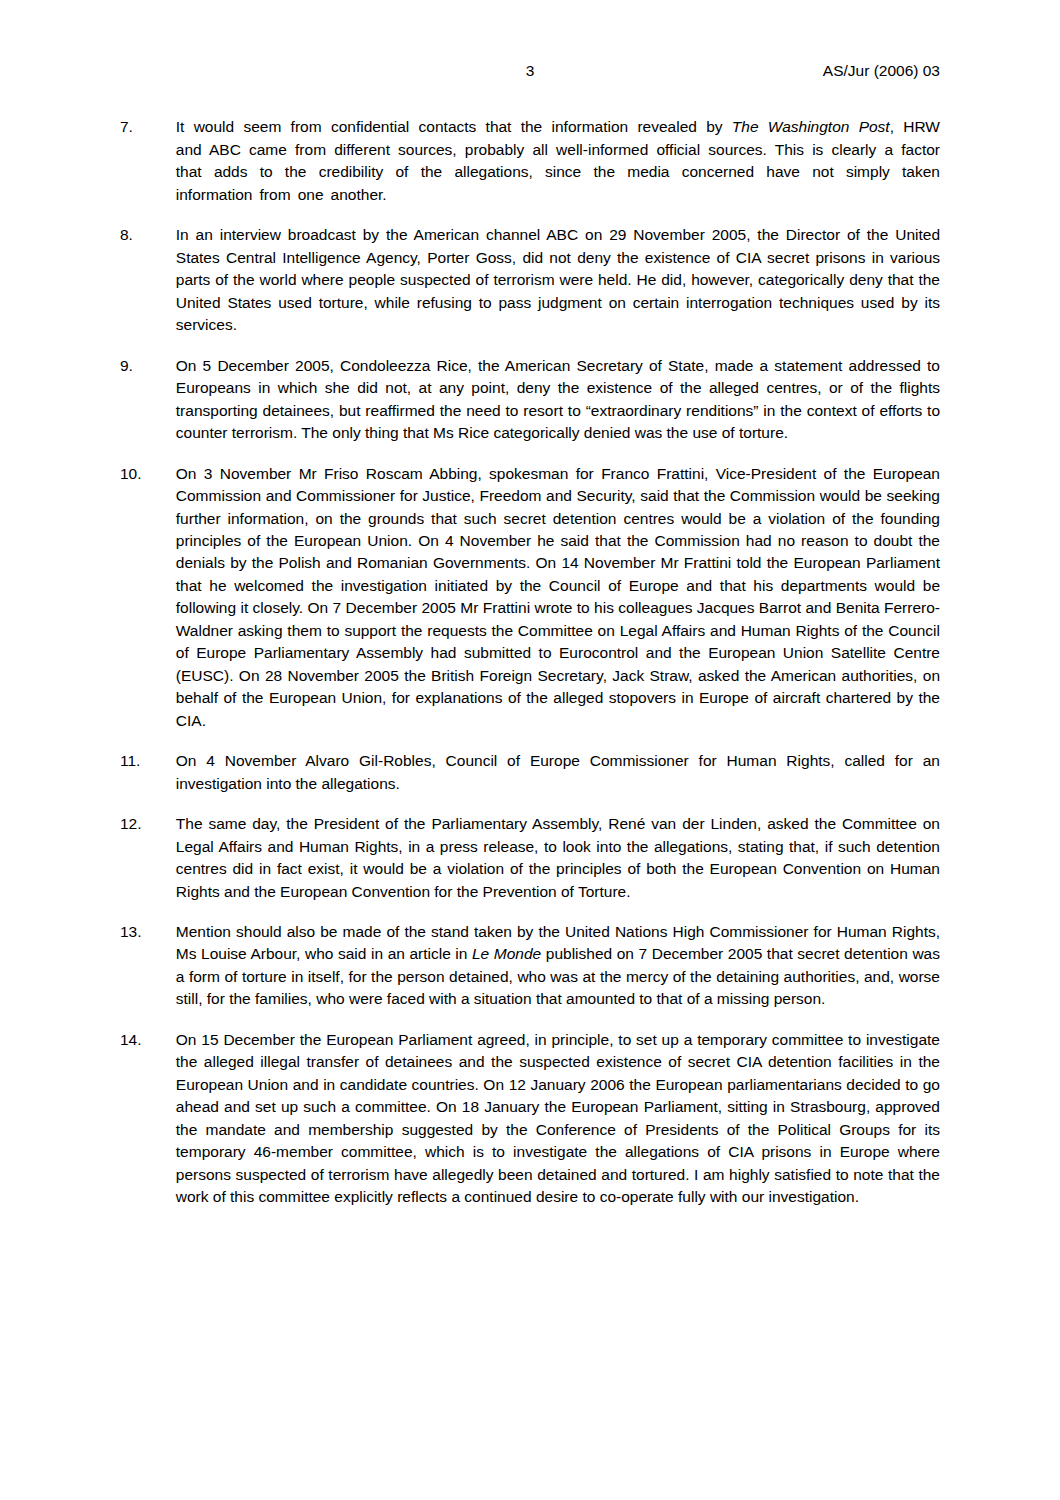3
AS/Jur (2006) 03
7. It would seem from confidential contacts that the information revealed by The Washington Post, HRW and ABC came from different sources, probably all well-informed official sources. This is clearly a factor that adds to the credibility of the allegations, since the media concerned have not simply taken information from one another.
8. In an interview broadcast by the American channel ABC on 29 November 2005, the Director of the United States Central Intelligence Agency, Porter Goss, did not deny the existence of CIA secret prisons in various parts of the world where people suspected of terrorism were held. He did, however, categorically deny that the United States used torture, while refusing to pass judgment on certain interrogation techniques used by its services.
9. On 5 December 2005, Condoleezza Rice, the American Secretary of State, made a statement addressed to Europeans in which she did not, at any point, deny the existence of the alleged centres, or of the flights transporting detainees, but reaffirmed the need to resort to “extraordinary renditions” in the context of efforts to counter terrorism. The only thing that Ms Rice categorically denied was the use of torture.
10. On 3 November Mr Friso Roscam Abbing, spokesman for Franco Frattini, Vice-President of the European Commission and Commissioner for Justice, Freedom and Security, said that the Commission would be seeking further information, on the grounds that such secret detention centres would be a violation of the founding principles of the European Union. On 4 November he said that the Commission had no reason to doubt the denials by the Polish and Romanian Governments. On 14 November Mr Frattini told the European Parliament that he welcomed the investigation initiated by the Council of Europe and that his departments would be following it closely. On 7 December 2005 Mr Frattini wrote to his colleagues Jacques Barrot and Benita Ferrero-Waldner asking them to support the requests the Committee on Legal Affairs and Human Rights of the Council of Europe Parliamentary Assembly had submitted to Eurocontrol and the European Union Satellite Centre (EUSC). On 28 November 2005 the British Foreign Secretary, Jack Straw, asked the American authorities, on behalf of the European Union, for explanations of the alleged stopovers in Europe of aircraft chartered by the CIA.
11. On 4 November Alvaro Gil-Robles, Council of Europe Commissioner for Human Rights, called for an investigation into the allegations.
12. The same day, the President of the Parliamentary Assembly, René van der Linden, asked the Committee on Legal Affairs and Human Rights, in a press release, to look into the allegations, stating that, if such detention centres did in fact exist, it would be a violation of the principles of both the European Convention on Human Rights and the European Convention for the Prevention of Torture.
13. Mention should also be made of the stand taken by the United Nations High Commissioner for Human Rights, Ms Louise Arbour, who said in an article in Le Monde published on 7 December 2005 that secret detention was a form of torture in itself, for the person detained, who was at the mercy of the detaining authorities, and, worse still, for the families, who were faced with a situation that amounted to that of a missing person.
14. On 15 December the European Parliament agreed, in principle, to set up a temporary committee to investigate the alleged illegal transfer of detainees and the suspected existence of secret CIA detention facilities in the European Union and in candidate countries. On 12 January 2006 the European parliamentarians decided to go ahead and set up such a committee. On 18 January the European Parliament, sitting in Strasbourg, approved the mandate and membership suggested by the Conference of Presidents of the Political Groups for its temporary 46-member committee, which is to investigate the allegations of CIA prisons in Europe where persons suspected of terrorism have allegedly been detained and tortured. I am highly satisfied to note that the work of this committee explicitly reflects a continued desire to co-operate fully with our investigation.